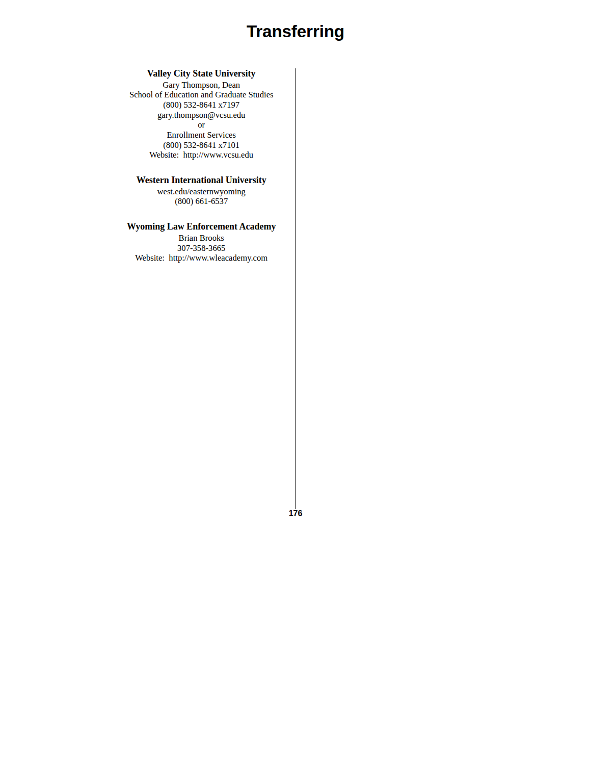Transferring
Valley City State University Gary Thompson, Dean School of Education and Graduate Studies (800) 532-8641 x7197 gary.thompson@vcsu.edu or Enrollment Services (800) 532-8641 x7101 Website: http://www.vcsu.edu
Western International University west.edu/easternwyoming (800) 661-6537
Wyoming Law Enforcement Academy Brian Brooks 307-358-3665 Website: http://www.wleacademy.com
176